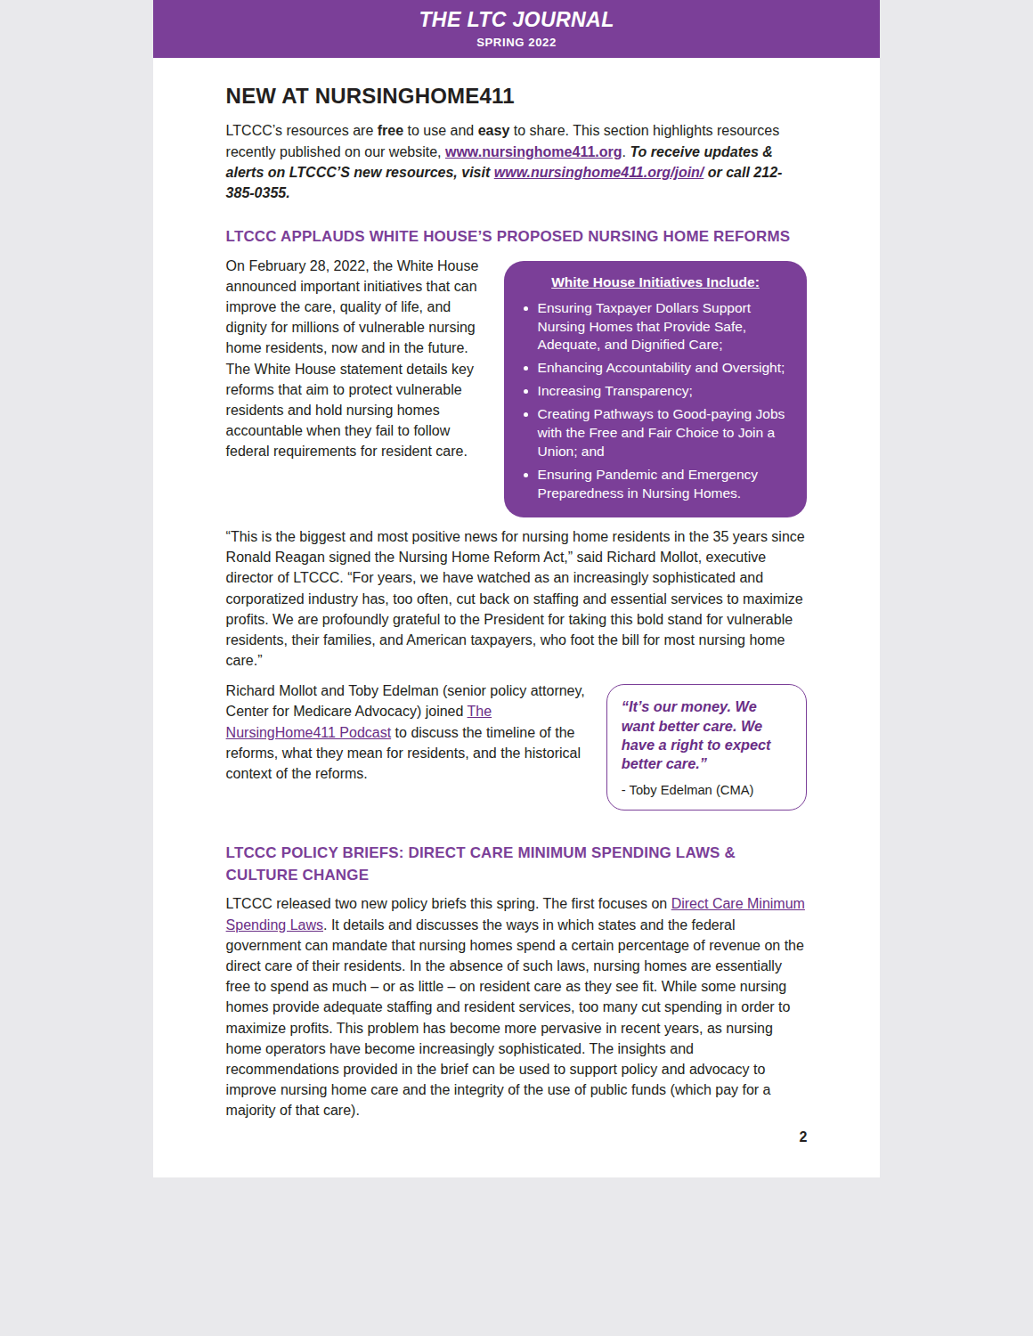THE LTC JOURNAL
SPRING 2022
NEW AT NURSINGHOME411
LTCCC’s resources are free to use and easy to share. This section highlights resources recently published on our website, www.nursinghome411.org. To receive updates & alerts on LTCCC’S new resources, visit www.nursinghome411.org/join/ or call 212-385-0355.
LTCCC APPLAUDS WHITE HOUSE’S PROPOSED NURSING HOME REFORMS
White House Initiatives Include:
Ensuring Taxpayer Dollars Support Nursing Homes that Provide Safe, Adequate, and Dignified Care;
Enhancing Accountability and Oversight;
Increasing Transparency;
Creating Pathways to Good-paying Jobs with the Free and Fair Choice to Join a Union; and
Ensuring Pandemic and Emergency Preparedness in Nursing Homes.
On February 28, 2022, the White House announced important initiatives that can improve the care, quality of life, and dignity for millions of vulnerable nursing home residents, now and in the future. The White House statement details key reforms that aim to protect vulnerable residents and hold nursing homes accountable when they fail to follow federal requirements for resident care.
“This is the biggest and most positive news for nursing home residents in the 35 years since Ronald Reagan signed the Nursing Home Reform Act,” said Richard Mollot, executive director of LTCCC. “For years, we have watched as an increasingly sophisticated and corporatized industry has, too often, cut back on staffing and essential services to maximize profits. We are profoundly grateful to the President for taking this bold stand for vulnerable residents, their families, and American taxpayers, who foot the bill for most nursing home care.”
“It’s our money. We want better care. We have a right to expect better care.”
- Toby Edelman (CMA)
Richard Mollot and Toby Edelman (senior policy attorney, Center for Medicare Advocacy) joined The NursingHome411 Podcast to discuss the timeline of the reforms, what they mean for residents, and the historical context of the reforms.
LTCCC POLICY BRIEFS: DIRECT CARE MINIMUM SPENDING LAWS & CULTURE CHANGE
LTCCC released two new policy briefs this spring. The first focuses on Direct Care Minimum Spending Laws. It details and discusses the ways in which states and the federal government can mandate that nursing homes spend a certain percentage of revenue on the direct care of their residents. In the absence of such laws, nursing homes are essentially free to spend as much – or as little – on resident care as they see fit. While some nursing homes provide adequate staffing and resident services, too many cut spending in order to maximize profits. This problem has become more pervasive in recent years, as nursing home operators have become increasingly sophisticated. The insights and recommendations provided in the brief can be used to support policy and advocacy to improve nursing home care and the integrity of the use of public funds (which pay for a majority of that care).
2